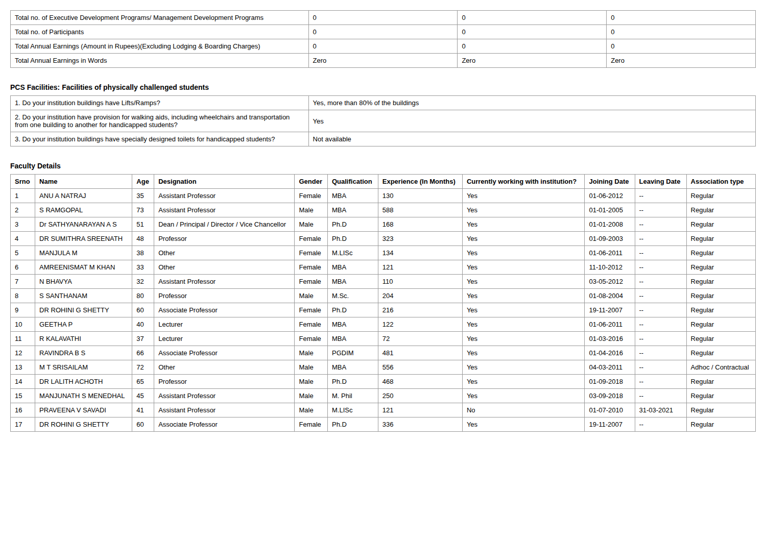| Total no. of Executive Development Programs/ Management Development Programs | 0 | 0 | 0 |
| Total no. of Participants | 0 | 0 | 0 |
| Total Annual Earnings (Amount in Rupees)(Excluding Lodging & Boarding Charges) | 0 | 0 | 0 |
| Total Annual Earnings in Words | Zero | Zero | Zero |
PCS Facilities: Facilities of physically challenged students
| 1. Do your institution buildings have Lifts/Ramps? | Yes, more than 80% of the buildings |
| 2. Do your institution have provision for walking aids, including wheelchairs and transportation from one building to another for handicapped students? | Yes |
| 3. Do your institution buildings have specially designed toilets for handicapped students? | Not available |
Faculty Details
| Srno | Name | Age | Designation | Gender | Qualification | Experience (In Months) | Currently working with institution? | Joining Date | Leaving Date | Association type |
| --- | --- | --- | --- | --- | --- | --- | --- | --- | --- | --- |
| 1 | ANU A NATRAJ | 35 | Assistant Professor | Female | MBA | 130 | Yes | 01-06-2012 | -- | Regular |
| 2 | S RAMGOPAL | 73 | Assistant Professor | Male | MBA | 588 | Yes | 01-01-2005 | -- | Regular |
| 3 | Dr SATHYANARAYAN A S | 51 | Dean / Principal / Director / Vice Chancellor | Male | Ph.D | 168 | Yes | 01-01-2008 | -- | Regular |
| 4 | DR SUMITHRA SREENATH | 48 | Professor | Female | Ph.D | 323 | Yes | 01-09-2003 | -- | Regular |
| 5 | MANJULA M | 38 | Other | Female | M.LISc | 134 | Yes | 01-06-2011 | -- | Regular |
| 6 | AMREENISMAT M KHAN | 33 | Other | Female | MBA | 121 | Yes | 11-10-2012 | -- | Regular |
| 7 | N BHAVYA | 32 | Assistant Professor | Female | MBA | 110 | Yes | 03-05-2012 | -- | Regular |
| 8 | S SANTHANAM | 80 | Professor | Male | M.Sc. | 204 | Yes | 01-08-2004 | -- | Regular |
| 9 | DR ROHINI G SHETTY | 60 | Associate Professor | Female | Ph.D | 216 | Yes | 19-11-2007 | -- | Regular |
| 10 | GEETHA P | 40 | Lecturer | Female | MBA | 122 | Yes | 01-06-2011 | -- | Regular |
| 11 | R KALAVATHI | 37 | Lecturer | Female | MBA | 72 | Yes | 01-03-2016 | -- | Regular |
| 12 | RAVINDRA B S | 66 | Associate Professor | Male | PGDIM | 481 | Yes | 01-04-2016 | -- | Regular |
| 13 | M T SRISAILAM | 72 | Other | Male | MBA | 556 | Yes | 04-03-2011 | -- | Adhoc / Contractual |
| 14 | DR LALITH ACHOTH | 65 | Professor | Male | Ph.D | 468 | Yes | 01-09-2018 | -- | Regular |
| 15 | MANJUNATH S MENEDHAL | 45 | Assistant Professor | Male | M. Phil | 250 | Yes | 03-09-2018 | -- | Regular |
| 16 | PRAVEENA V SAVADI | 41 | Assistant Professor | Male | M.LISc | 121 | No | 01-07-2010 | 31-03-2021 | Regular |
| 17 | DR ROHINI G SHETTY | 60 | Associate Professor | Female | Ph.D | 336 | Yes | 19-11-2007 | -- | Regular |